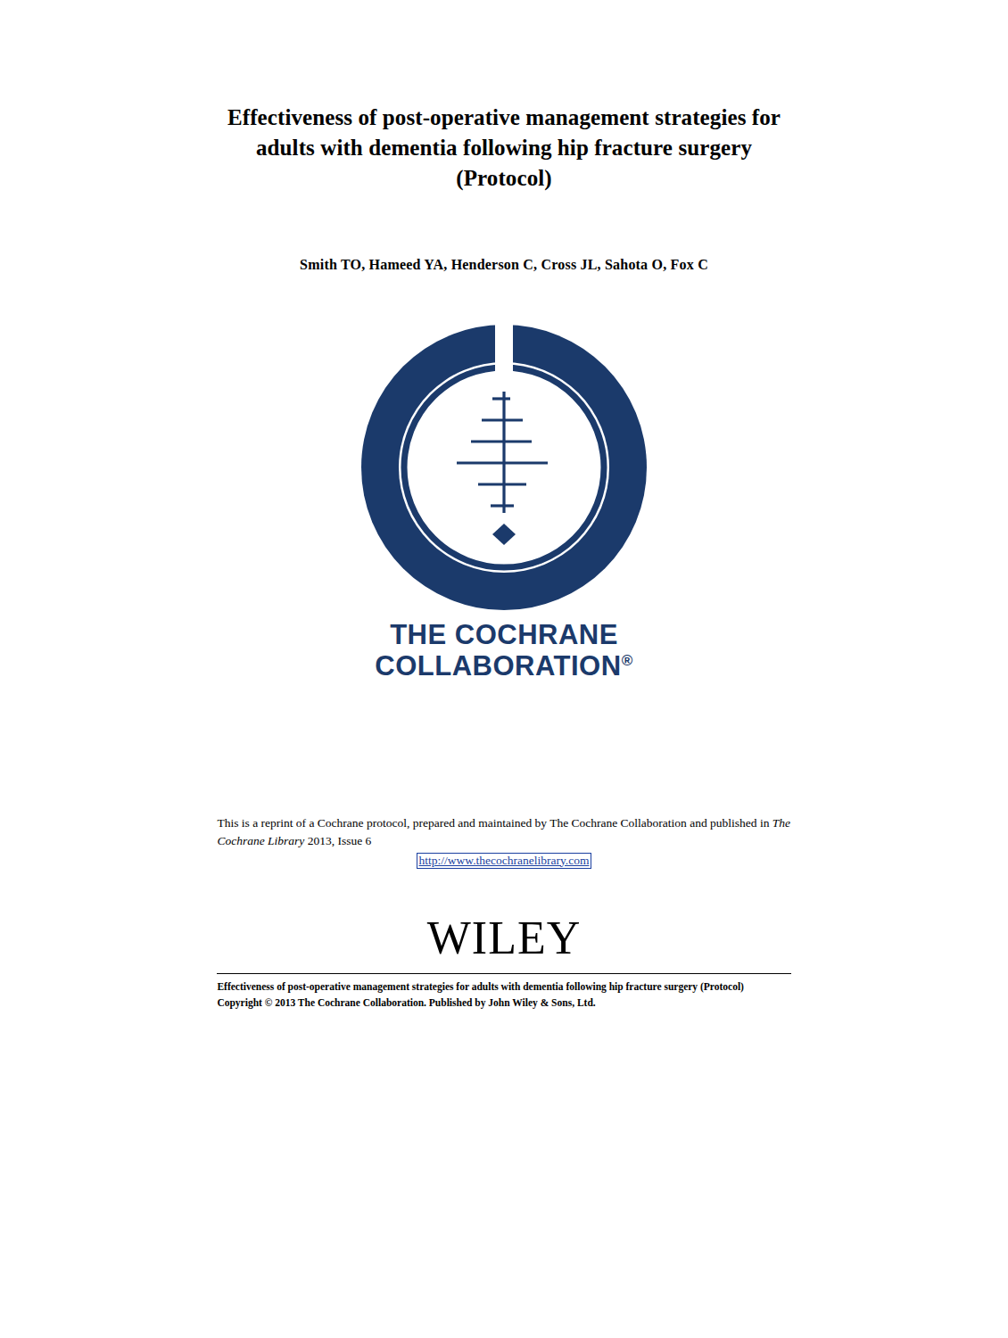Effectiveness of post-operative management strategies for
adults with dementia following hip fracture surgery (Protocol)
Smith TO, Hameed YA, Henderson C, Cross JL, Sahota O, Fox C
THE COCHRANE
COLLABORATION®
This is a reprint of a Cochrane protocol, prepared and maintained by The Cochrane Collaboration and published in The Cochrane Library 2013, Issue 6
http://www.thecochranelibrary.com
WILEY
Effectiveness of post-operative management strategies for adults with dementia following hip fracture surgery (Protocol)
Copyright © 2013 The Cochrane Collaboration. Published by John Wiley & Sons, Ltd.